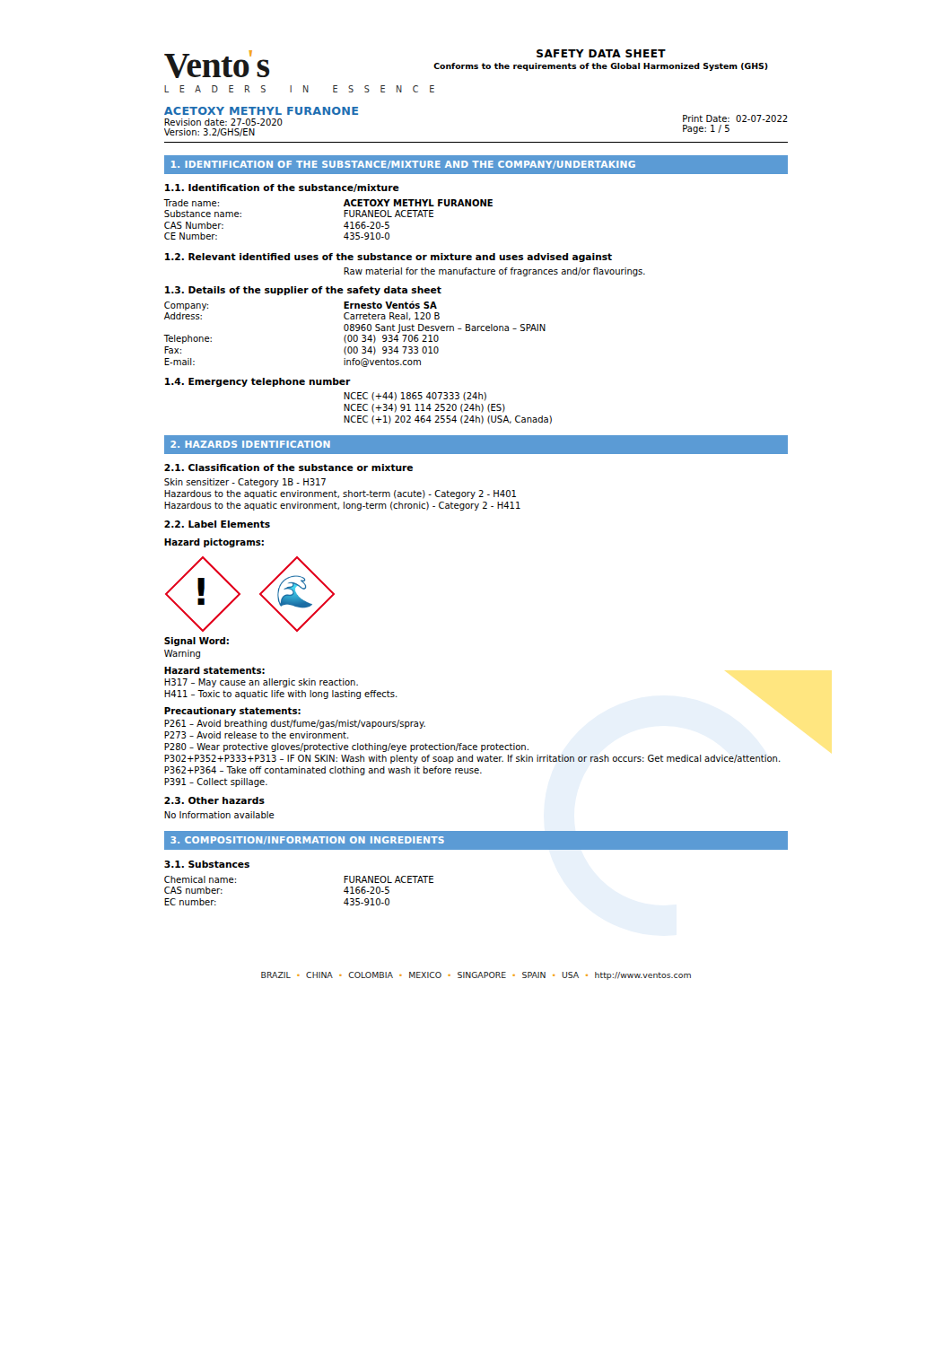Vento's
L E A D E R S I N E S S E N C E
SAFETY DATA SHEET
Conforms to the requirements of the Global Harmonized System (GHS)
ACETOXY METHYL FURANONE
Revision date: 27-05-2020
Version: 3.2/GHS/EN
Print Date: 02-07-2022
Page: 1 / 5
1. IDENTIFICATION OF THE SUBSTANCE/MIXTURE AND THE COMPANY/UNDERTAKING
1.1. Identification of the substance/mixture
| Trade name: | ACETOXY METHYL FURANONE |
| Substance name: | FURANEOL ACETATE |
| CAS Number: | 4166-20-5 |
| CE Number: | 435-910-0 |
1.2. Relevant identified uses of the substance or mixture and uses advised against
Raw material for the manufacture of fragrances and/or flavourings.
1.3. Details of the supplier of the safety data sheet
| Company: | Ernesto Ventós SA |
| Address: | Carretera Real, 120 B |
| | 08960 Sant Just Desvern – Barcelona – SPAIN |
| Telephone: | (00 34) 934 706 210 |
| Fax: | (00 34) 934 733 010 |
| E-mail: | info@ventos.com |
1.4. Emergency telephone number
NCEC (+44) 1865 407333 (24h)
NCEC (+34) 91 114 2520 (24h) (ES)
NCEC (+1) 202 464 2554 (24h) (USA, Canada)
2. HAZARDS IDENTIFICATION
2.1. Classification of the substance or mixture
Skin sensitizer - Category 1B - H317
Hazardous to the aquatic environment, short-term (acute) - Category 2 - H401
Hazardous to the aquatic environment, long-term (chronic) - Category 2 - H411
2.2. Label Elements
Hazard pictograms:
! 🌊
Signal Word:
Warning
Hazard statements:
H317 – May cause an allergic skin reaction.
H411 – Toxic to aquatic life with long lasting effects.
Precautionary statements:
P261 – Avoid breathing dust/fume/gas/mist/vapours/spray.
P273 – Avoid release to the environment.
P280 – Wear protective gloves/protective clothing/eye protection/face protection.
P302+P352+P333+P313 – IF ON SKIN: Wash with plenty of soap and water. If skin irritation or rash occurs: Get medical advice/attention.
P362+P364 – Take off contaminated clothing and wash it before reuse.
P391 – Collect spillage.
2.3. Other hazards
No Information available
3. COMPOSITION/INFORMATION ON INGREDIENTS
3.1. Substances
| Chemical name: | FURANEOL ACETATE |
| CAS number: | 4166-20-5 |
| EC number: | 435-910-0 |
BRAZIL • CHINA • COLOMBIA • MEXICO • SINGAPORE • SPAIN • USA • http://www.ventos.com